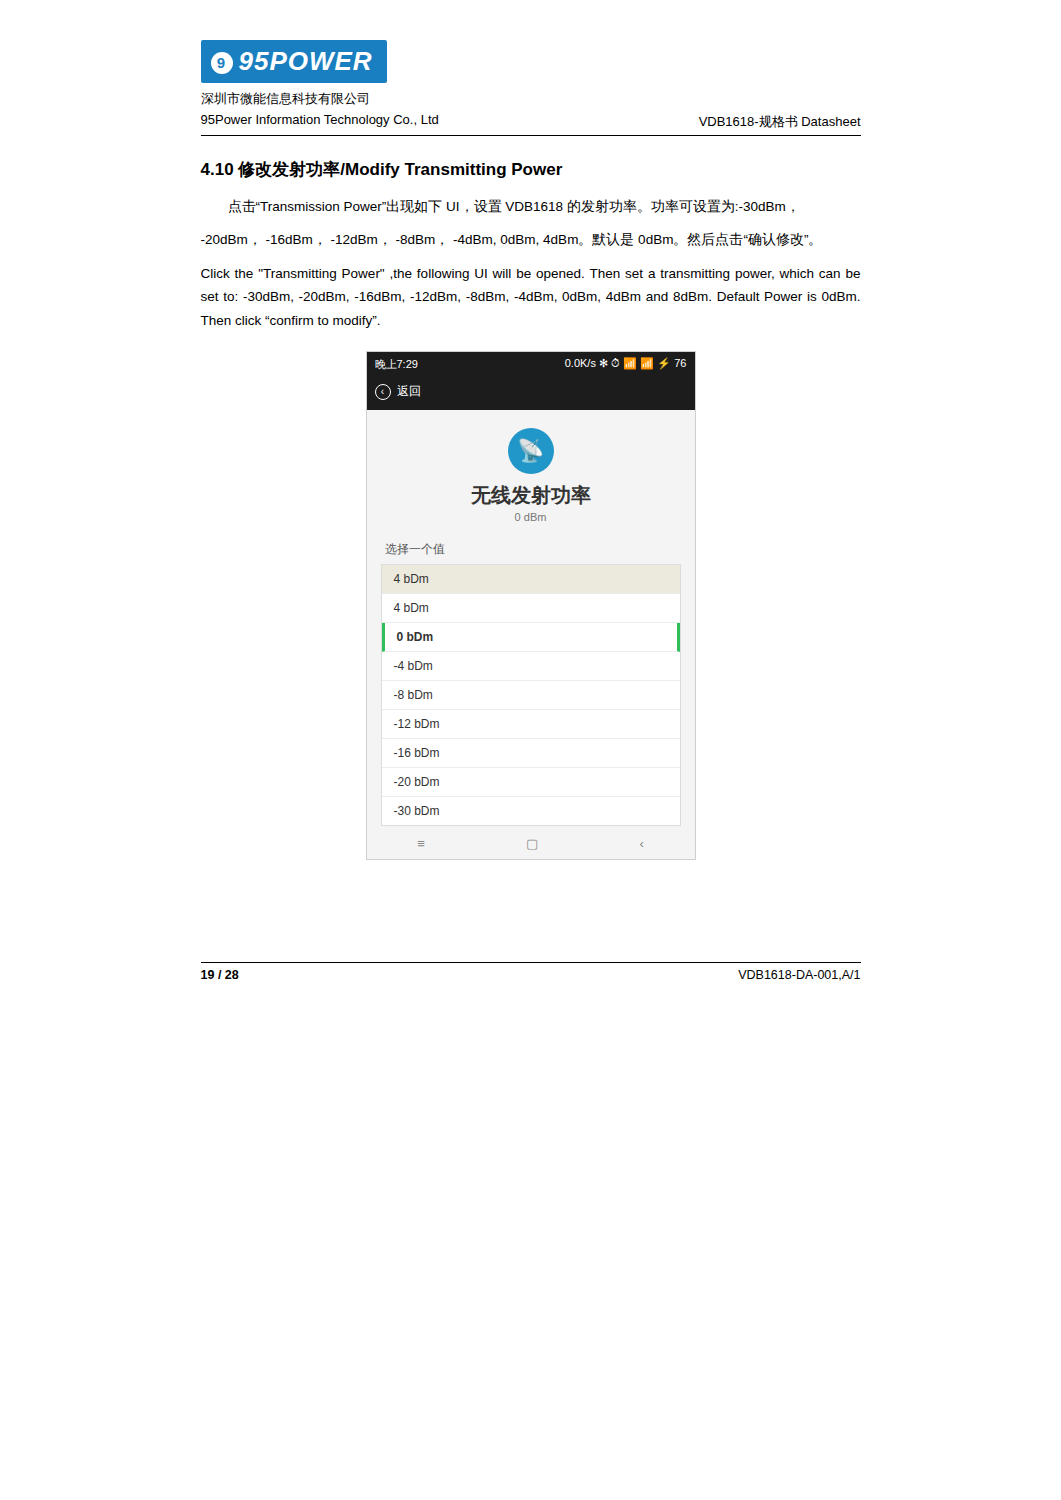995POWER
深圳市微能信息科技有限公司
95Power Information Technology Co., Ltd
VDB1618-规格书 Datasheet
4.10 修改发射功率/Modify Transmitting Power
点击“Transmission Power”出现如下 UI，设置 VDB1618 的发射功率。功率可设置为:-30dBm，
-20dBm， -16dBm， -12dBm， -8dBm， -4dBm, 0dBm, 4dBm。默认是 0dBm。然后点击“确认修改”。
Click the "Transmitting Power" ,the following UI will be opened. Then set a transmitting power, which can be set to: -30dBm, -20dBm, -16dBm, -12dBm, -8dBm, -4dBm, 0dBm, 4dBm and 8dBm. Default Power is 0dBm. Then click “confirm to modify”.
晚上7:29 0.0K/s ✻ ⏱ 📶 📶 ⚡ 76
‹返回
📡
无线发射功率
0 dBm
选择一个值
4 bDm
4 bDm
0 bDm
-4 bDm
-8 bDm
-12 bDm
-16 bDm
-20 bDm
-30 bDm
≡ ▢ ‹
19 / 28
VDB1618-DA-001,A/1